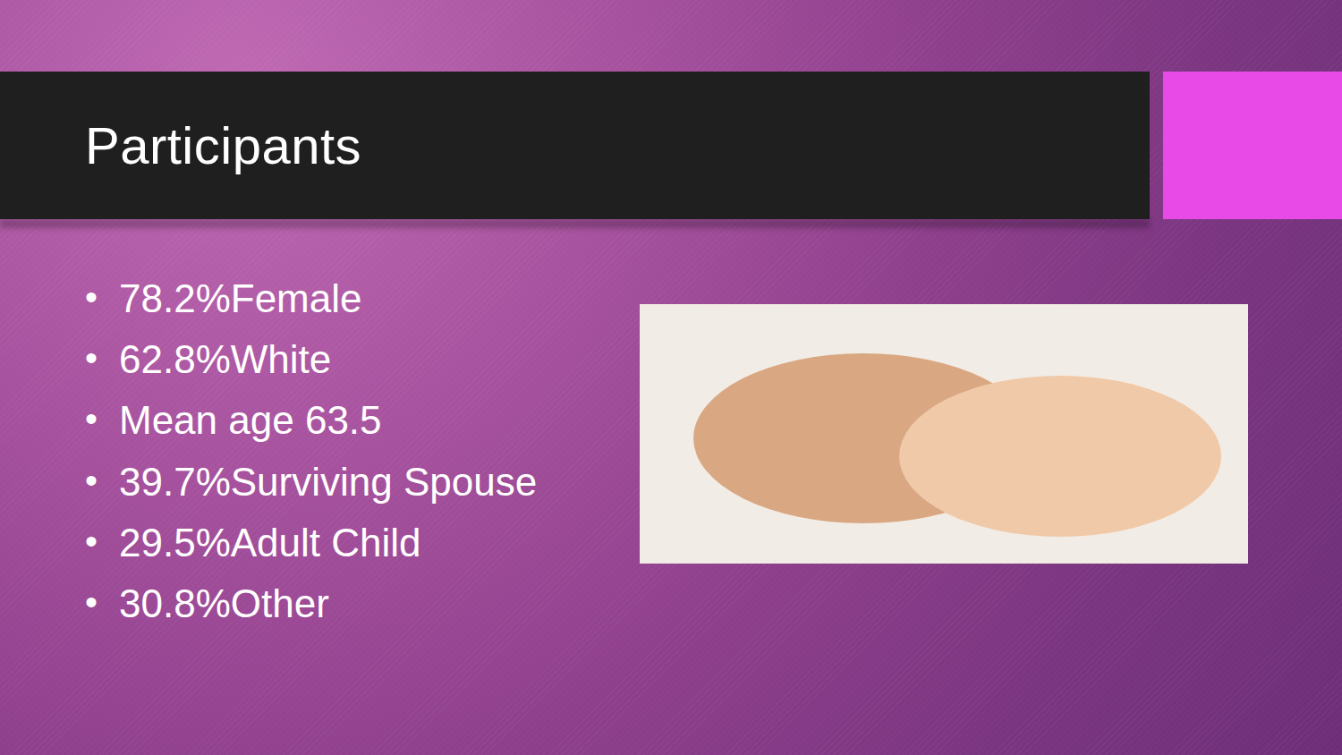Participants
78.2%Female
62.8%White
Mean age 63.5
39.7%Surviving Spouse
29.5%Adult Child
30.8%Other